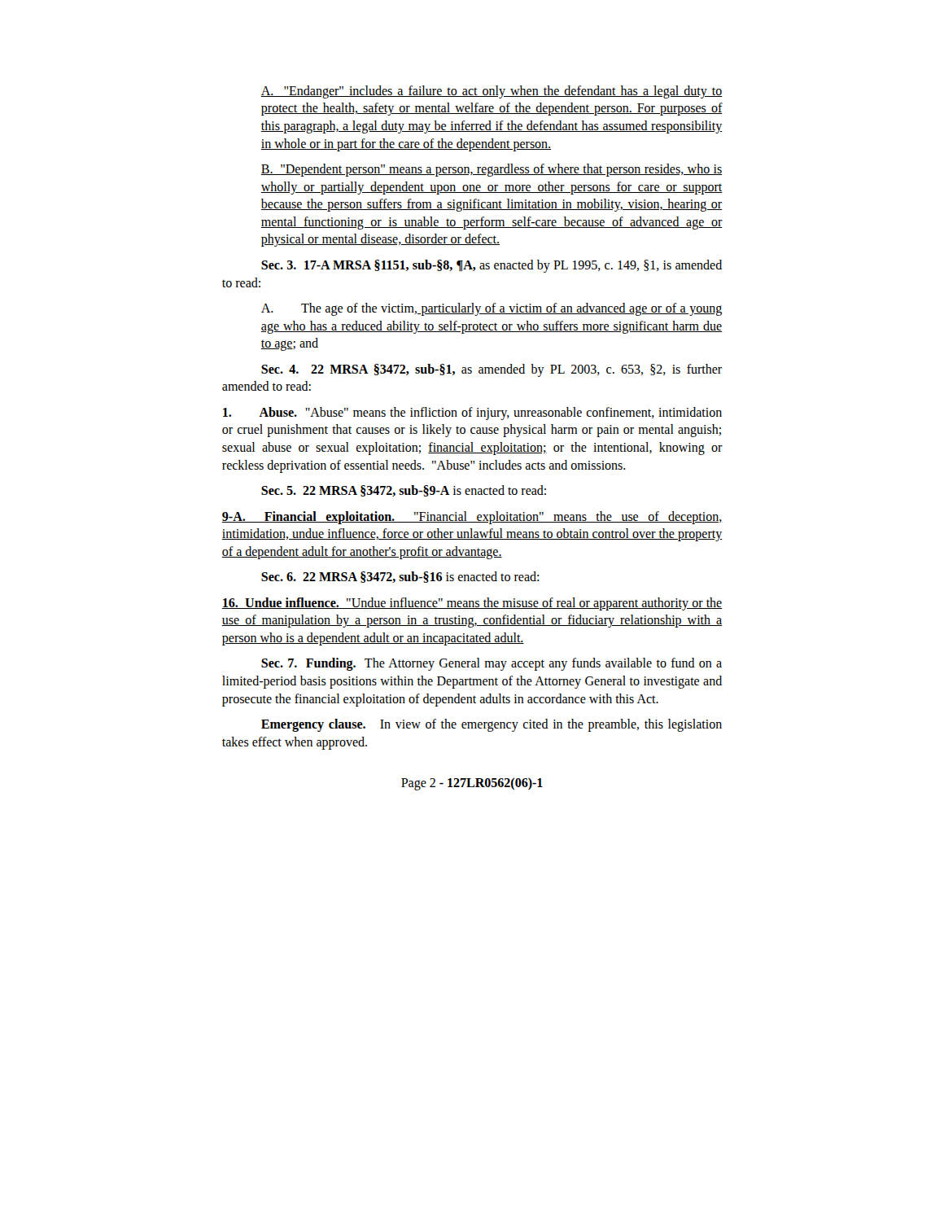A. "Endanger" includes a failure to act only when the defendant has a legal duty to protect the health, safety or mental welfare of the dependent person. For purposes of this paragraph, a legal duty may be inferred if the defendant has assumed responsibility in whole or in part for the care of the dependent person.
B. "Dependent person" means a person, regardless of where that person resides, who is wholly or partially dependent upon one or more other persons for care or support because the person suffers from a significant limitation in mobility, vision, hearing or mental functioning or is unable to perform self-care because of advanced age or physical or mental disease, disorder or defect.
Sec. 3. 17-A MRSA §1151, sub-§8, ¶A, as enacted by PL 1995, c. 149, §1, is amended to read:
A. The age of the victim, particularly of a victim of an advanced age or of a young age who has a reduced ability to self-protect or who suffers more significant harm due to age; and
Sec. 4. 22 MRSA §3472, sub-§1, as amended by PL 2003, c. 653, §2, is further amended to read:
1. Abuse. "Abuse" means the infliction of injury, unreasonable confinement, intimidation or cruel punishment that causes or is likely to cause physical harm or pain or mental anguish; sexual abuse or sexual exploitation; financial exploitation; or the intentional, knowing or reckless deprivation of essential needs. "Abuse" includes acts and omissions.
Sec. 5. 22 MRSA §3472, sub-§9-A is enacted to read:
9-A. Financial exploitation. "Financial exploitation" means the use of deception, intimidation, undue influence, force or other unlawful means to obtain control over the property of a dependent adult for another's profit or advantage.
Sec. 6. 22 MRSA §3472, sub-§16 is enacted to read:
16. Undue influence. "Undue influence" means the misuse of real or apparent authority or the use of manipulation by a person in a trusting, confidential or fiduciary relationship with a person who is a dependent adult or an incapacitated adult.
Sec. 7. Funding. The Attorney General may accept any funds available to fund on a limited-period basis positions within the Department of the Attorney General to investigate and prosecute the financial exploitation of dependent adults in accordance with this Act.
Emergency clause. In view of the emergency cited in the preamble, this legislation takes effect when approved.
Page 2 - 127LR0562(06)-1